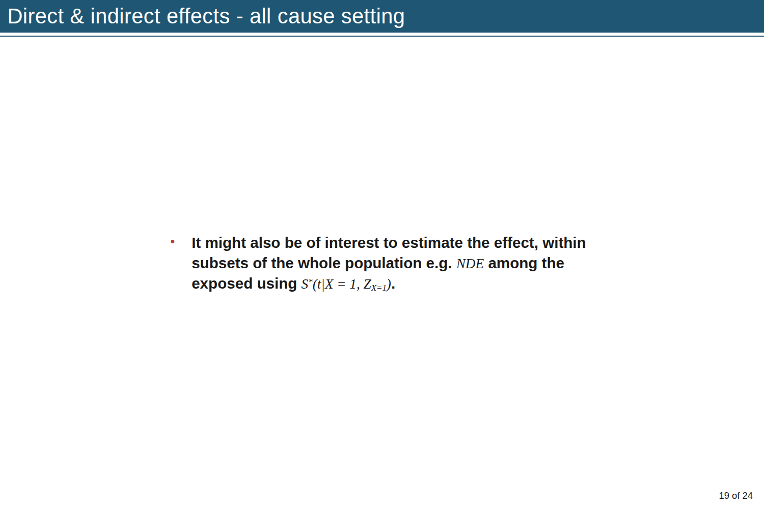Direct & indirect effects - all cause setting
It might also be of interest to estimate the effect, within subsets of the whole population e.g. NDE among the exposed using S*(t|X = 1, ZX=1).
19 of 24